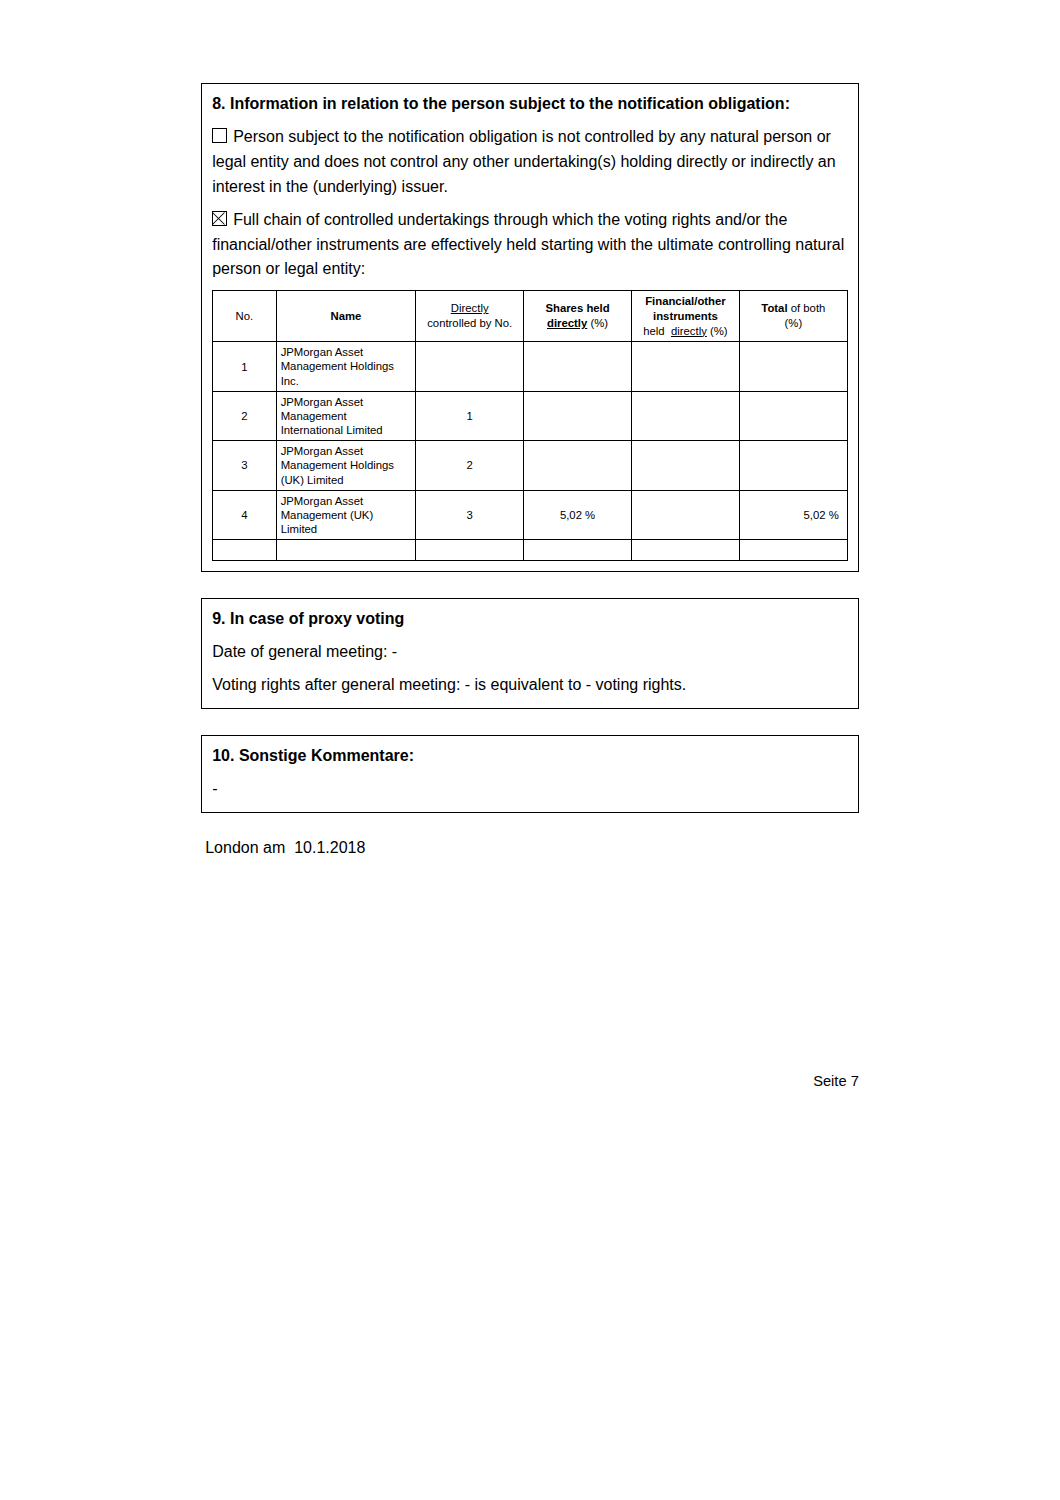8. Information in relation to the person subject to the notification obligation:
Person subject to the notification obligation is not controlled by any natural person or legal entity and does not control any other undertaking(s) holding directly or indirectly an interest in the (underlying) issuer.
Full chain of controlled undertakings through which the voting rights and/or the financial/other instruments are effectively held starting with the ultimate controlling natural person or legal entity:
| No. | Name | Directly controlled by No. | Shares held directly (%) | Financial/other instruments held directly (%) | Total of both (%) |
| --- | --- | --- | --- | --- | --- |
| 1 | JPMorgan Asset Management Holdings Inc. | | | | |
| 2 | JPMorgan Asset Management International Limited | 1 | | | |
| 3 | JPMorgan Asset Management Holdings (UK) Limited | 2 | | | |
| 4 | JPMorgan Asset Management (UK) Limited | 3 | 5,02 % | | 5,02 % |
9. In case of proxy voting
Date of general meeting: -
Voting rights after general meeting: - is equivalent to - voting rights.
10. Sonstige Kommentare:
-
London am 10.1.2018
Seite 7